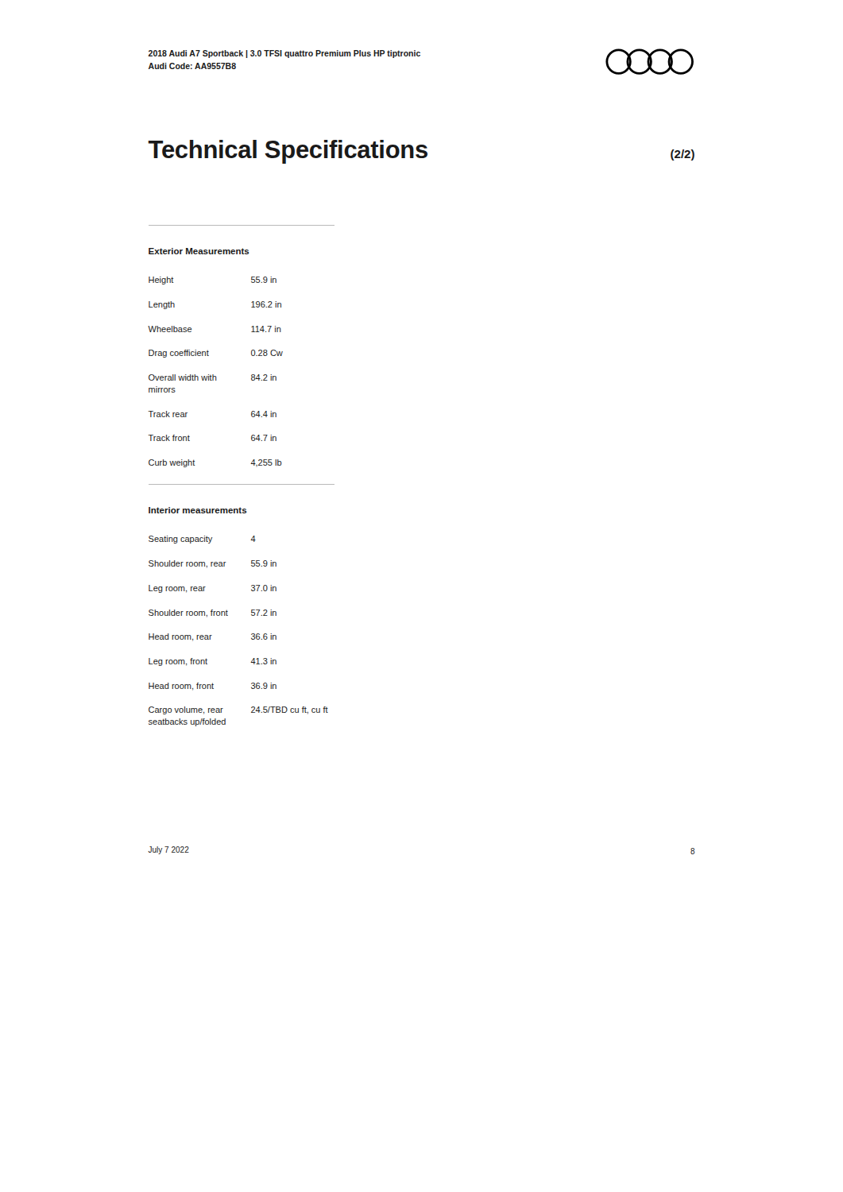2018 Audi A7 Sportback | 3.0 TFSI quattro Premium Plus HP tiptronic
Audi Code: AA9557B8
Technical Specifications
(2/2)
Exterior Measurements
| Height | 55.9 in |
| Length | 196.2 in |
| Wheelbase | 114.7 in |
| Drag coefficient | 0.28 Cw |
| Overall width with mirrors | 84.2 in |
| Track rear | 64.4 in |
| Track front | 64.7 in |
| Curb weight | 4,255 lb |
Interior measurements
| Seating capacity | 4 |
| Shoulder room, rear | 55.9 in |
| Leg room, rear | 37.0 in |
| Shoulder room, front | 57.2 in |
| Head room, rear | 36.6 in |
| Leg room, front | 41.3 in |
| Head room, front | 36.9 in |
| Cargo volume, rear seatbacks up/folded | 24.5/TBD cu ft, cu ft |
July 7 2022
8